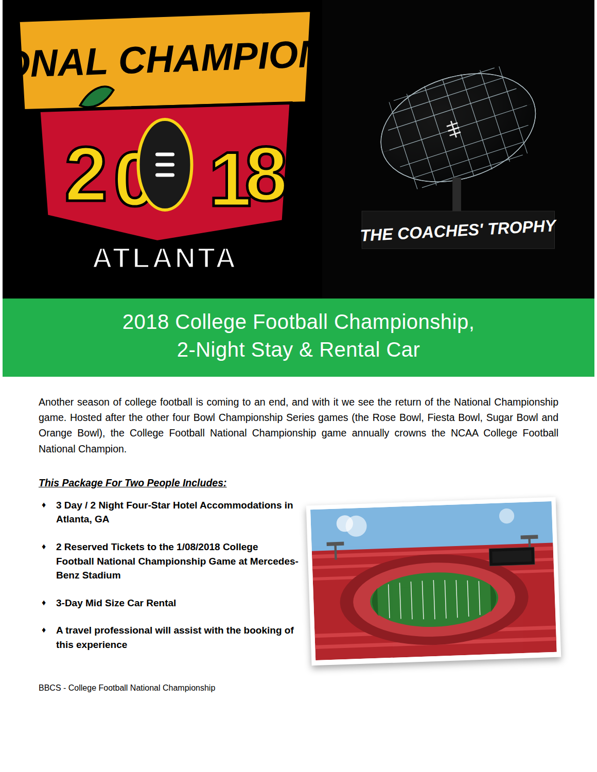NATIONAL CHAMPIONSHIP 2 0 1 8 ATLANTA
THE COACHES' TROPHY
2018 College Football Championship,
2-Night Stay & Rental Car
Another season of college football is coming to an end, and with it we see the return of the National Championship game. Hosted after the other four Bowl Championship Series games (the Rose Bowl, Fiesta Bowl, Sugar Bowl and Orange Bowl), the College Football National Championship game annually crowns the NCAA College Football National Champion.
This Package For Two People Includes:
3 Day / 2 Night Four-Star Hotel Accommodations in Atlanta, GA
2 Reserved Tickets to the 1/08/2018 College Football National Championship Game at Mercedes-Benz Stadium
3-Day Mid Size Car Rental
A travel professional will assist with the booking of this experience
BBCS - College Football National Championship